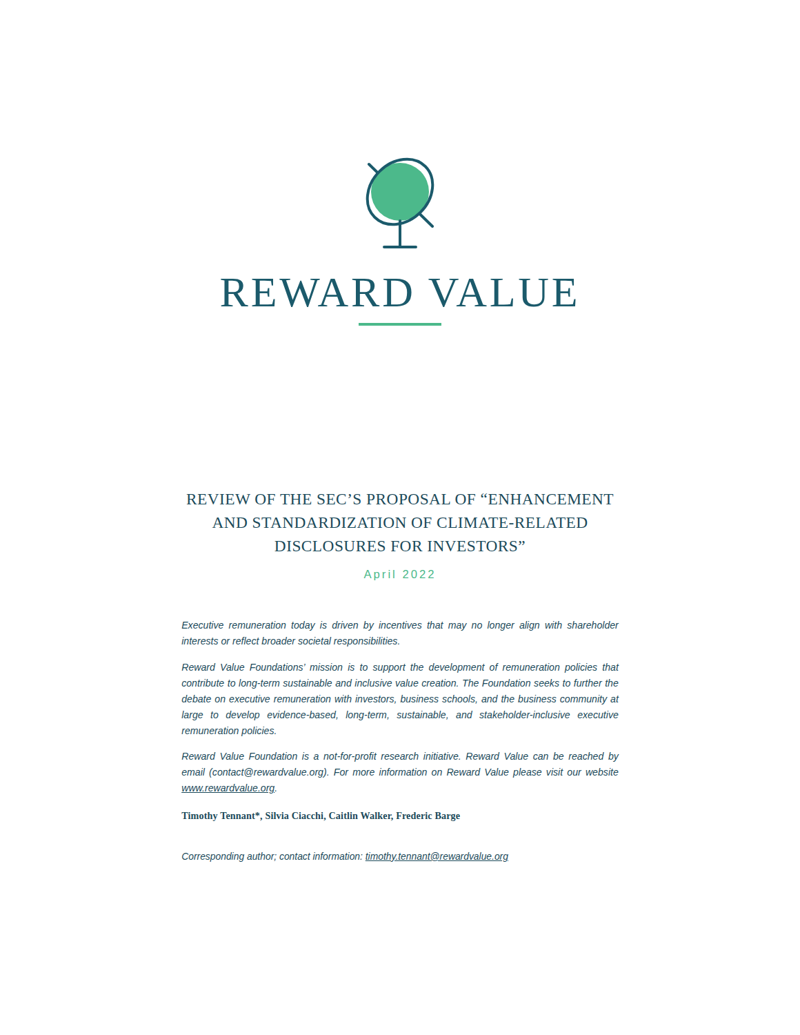REWARD VALUE
REVIEW OF THE SEC’S PROPOSAL OF “ENHANCEMENT AND STANDARDIZATION OF CLIMATE-RELATED DISCLOSURES FOR INVESTORS”
April 2022
Executive remuneration today is driven by incentives that may no longer align with shareholder interests or reflect broader societal responsibilities.
Reward Value Foundations’ mission is to support the development of remuneration policies that contribute to long-term sustainable and inclusive value creation. The Foundation seeks to further the debate on executive remuneration with investors, business schools, and the business community at large to develop evidence-based, long-term, sustainable, and stakeholder-inclusive executive remuneration policies.
Reward Value Foundation is a not-for-profit research initiative. Reward Value can be reached by email (contact@rewardvalue.org). For more information on Reward Value please visit our website www.rewardvalue.org.
Timothy Tennant*, Silvia Ciacchi, Caitlin Walker, Frederic Barge
Corresponding author; contact information: timothy.tennant@rewardvalue.org